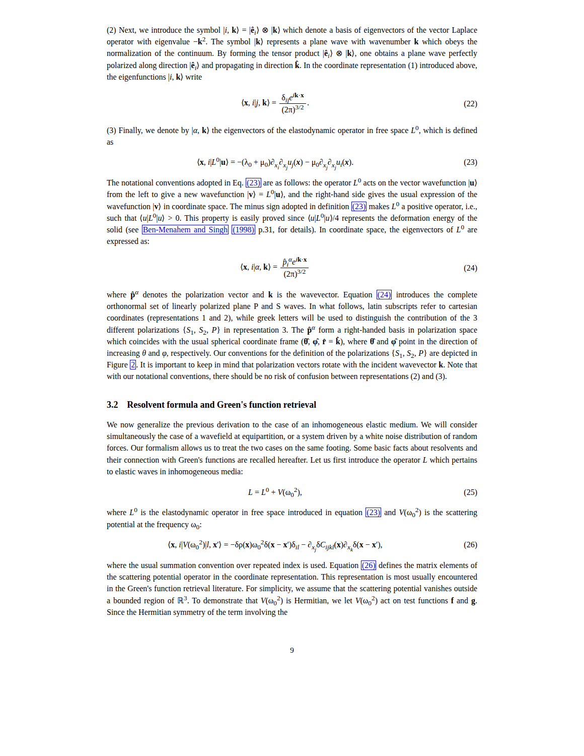(2) Next, we introduce the symbol |i, k⟩ = |êi⟩ ⊗ |k⟩ which denote a basis of eigenvectors of the vector Laplace operator with eigenvalue −k2. The symbol |k⟩ represents a plane wave with wavenumber k which obeys the normalization of the continuum. By forming the tensor product |êi⟩ ⊗ |k⟩, one obtains a plane wave perfectly polarized along direction |êi⟩ and propagating in direction k̂. In the coordinate representation (1) introduced above, the eigenfunctions |i, k⟩ write
⟨x, i|j, k⟩ = δijeik·x (2π)3/2 .
(22)
(3) Finally, we denote by |α, k⟩ the eigenvectors of the elastodynamic operator in free space L0, which is defined as
⟨x, i|L0|u⟩ = −(λ0 + μ0)∂xi∂xjuj(x) − μ0∂xj∂xjui(x).
(23)
The notational conventions adopted in Eq. (23) are as follows: the operator L0 acts on the vector wavefunction |u⟩ from the left to give a new wavefunction |v⟩ = L0|u⟩, and the right-hand side gives the usual expression of the wavefunction |v⟩ in coordinate space. The minus sign adopted in definition (23) makes L0 a positive operator, i.e., such that ⟨u|L0|u⟩ > 0. This property is easily proved since ⟨u|L0|u⟩/4 represents the deformation energy of the solid (see Ben-Menahem and Singh (1998) p.31, for details). In coordinate space, the eigenvectors of L0 are expressed as:
⟨x, i|α, k⟩ = p̂iα eik·x (2π)3/2
(24)
where p̂α denotes the polarization vector and k is the wavevector. Equation (24) introduces the complete orthonormal set of linearly polarized plane P and S waves. In what follows, latin subscripts refer to cartesian coordinates (representations 1 and 2), while greek letters will be used to distinguish the contribution of the 3 different polarizations {S1, S2, P} in representation 3. The p̂α form a right-handed basis in polarization space which coincides with the usual spherical coordinate frame (θ̂, φ̂, r̂ = k̂), where θ̂ and φ̂ point in the direction of increasing θ and φ, respectively. Our conventions for the definition of the polarizations {S1, S2, P} are depicted in Figure 2. It is important to keep in mind that polarization vectors rotate with the incident wavevector k. Note that with our notational conventions, there should be no risk of confusion between representations (2) and (3).
3.2 Resolvent formula and Green's function retrieval
We now generalize the previous derivation to the case of an inhomogeneous elastic medium. We will consider simultaneously the case of a wavefield at equipartition, or a system driven by a white noise distribution of random forces. Our formalism allows us to treat the two cases on the same footing. Some basic facts about resolvents and their connection with Green's functions are recalled hereafter. Let us first introduce the operator L which pertains to elastic waves in inhomogeneous media:
L = L0 + V(ω02),
(25)
where L0 is the elastodynamic operator in free space introduced in equation (23) and V(ω02) is the scattering potential at the frequency ω0:
⟨x, i|V(ω02)|l, x′⟩ = −δρ(x)ω02δ(x − x′)δil − ∂xjδCijkl(x)∂xkδ(x − x′),
(26)
where the usual summation convention over repeated index is used. Equation (26) defines the matrix elements of the scattering potential operator in the coordinate representation. This representation is most usually encountered in the Green's function retrieval literature. For simplicity, we assume that the scattering potential vanishes outside a bounded region of ℝ3. To demonstrate that V(ω02) is Hermitian, we let V(ω02) act on test functions f and g. Since the Hermitian symmetry of the term involving the
9